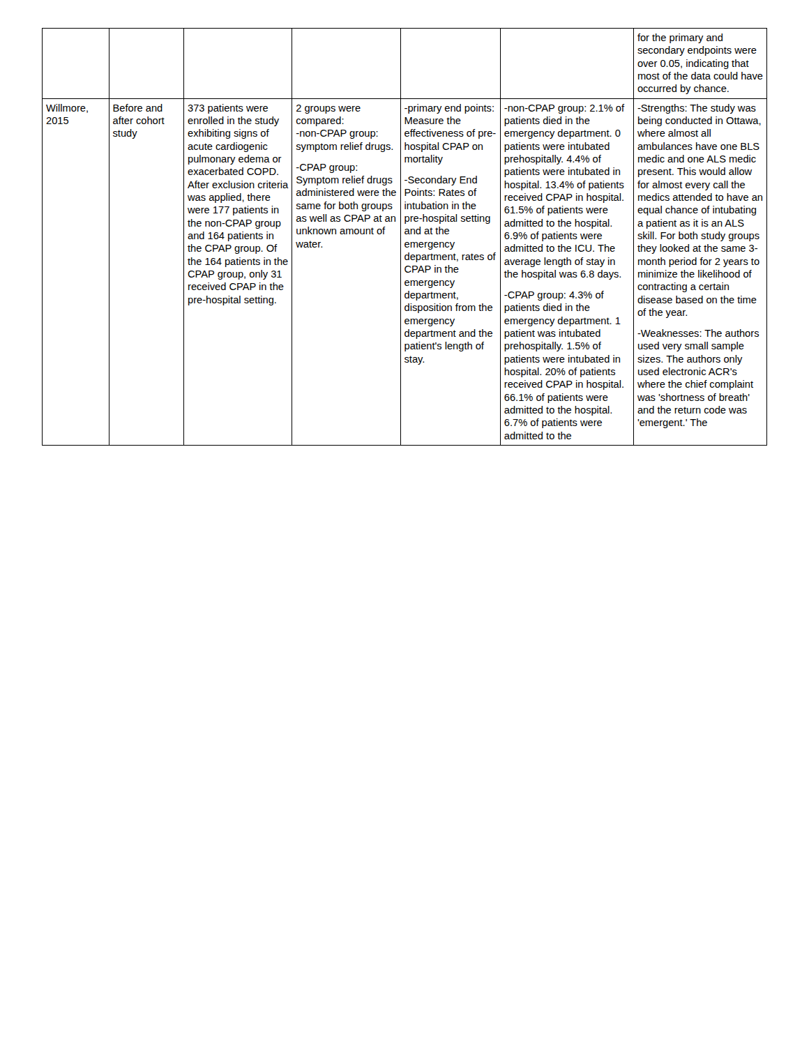| | | | | | | for the primary and secondary endpoints were over 0.05, indicating that most of the data could have occurred by chance. |
| Willmore, 2015 | Before and after cohort study | 373 patients were enrolled in the study exhibiting signs of acute cardiogenic pulmonary edema or exacerbated COPD. After exclusion criteria was applied, there were 177 patients in the non-CPAP group and 164 patients in the CPAP group. Of the 164 patients in the CPAP group, only 31 received CPAP in the pre-hospital setting. | 2 groups were compared: -non-CPAP group: symptom relief drugs. -CPAP group: Symptom relief drugs administered were the same for both groups as well as CPAP at an unknown amount of water. | -primary end points: Measure the effectiveness of pre-hospital CPAP on mortality -Secondary End Points: Rates of intubation in the pre-hospital setting and at the emergency department, rates of CPAP in the emergency department, disposition from the emergency department and the patient's length of stay. | -non-CPAP group: 2.1% of patients died in the emergency department. 0 patients were intubated prehospitally. 4.4% of patients were intubated in hospital. 13.4% of patients received CPAP in hospital. 61.5% of patients were admitted to the hospital. 6.9% of patients were admitted to the ICU. The average length of stay in the hospital was 6.8 days. -CPAP group: 4.3% of patients died in the emergency department. 1 patient was intubated prehospitally. 1.5% of patients were intubated in hospital. 20% of patients received CPAP in hospital. 66.1% of patients were admitted to the hospital. 6.7% of patients were admitted to the | -Strengths: The study was being conducted in Ottawa, where almost all ambulances have one BLS medic and one ALS medic present. This would allow for almost every call the medics attended to have an equal chance of intubating a patient as it is an ALS skill. For both study groups they looked at the same 3-month period for 2 years to minimize the likelihood of contracting a certain disease based on the time of the year. -Weaknesses: The authors used very small sample sizes. The authors only used electronic ACR's where the chief complaint was 'shortness of breath' and the return code was 'emergent.' The |